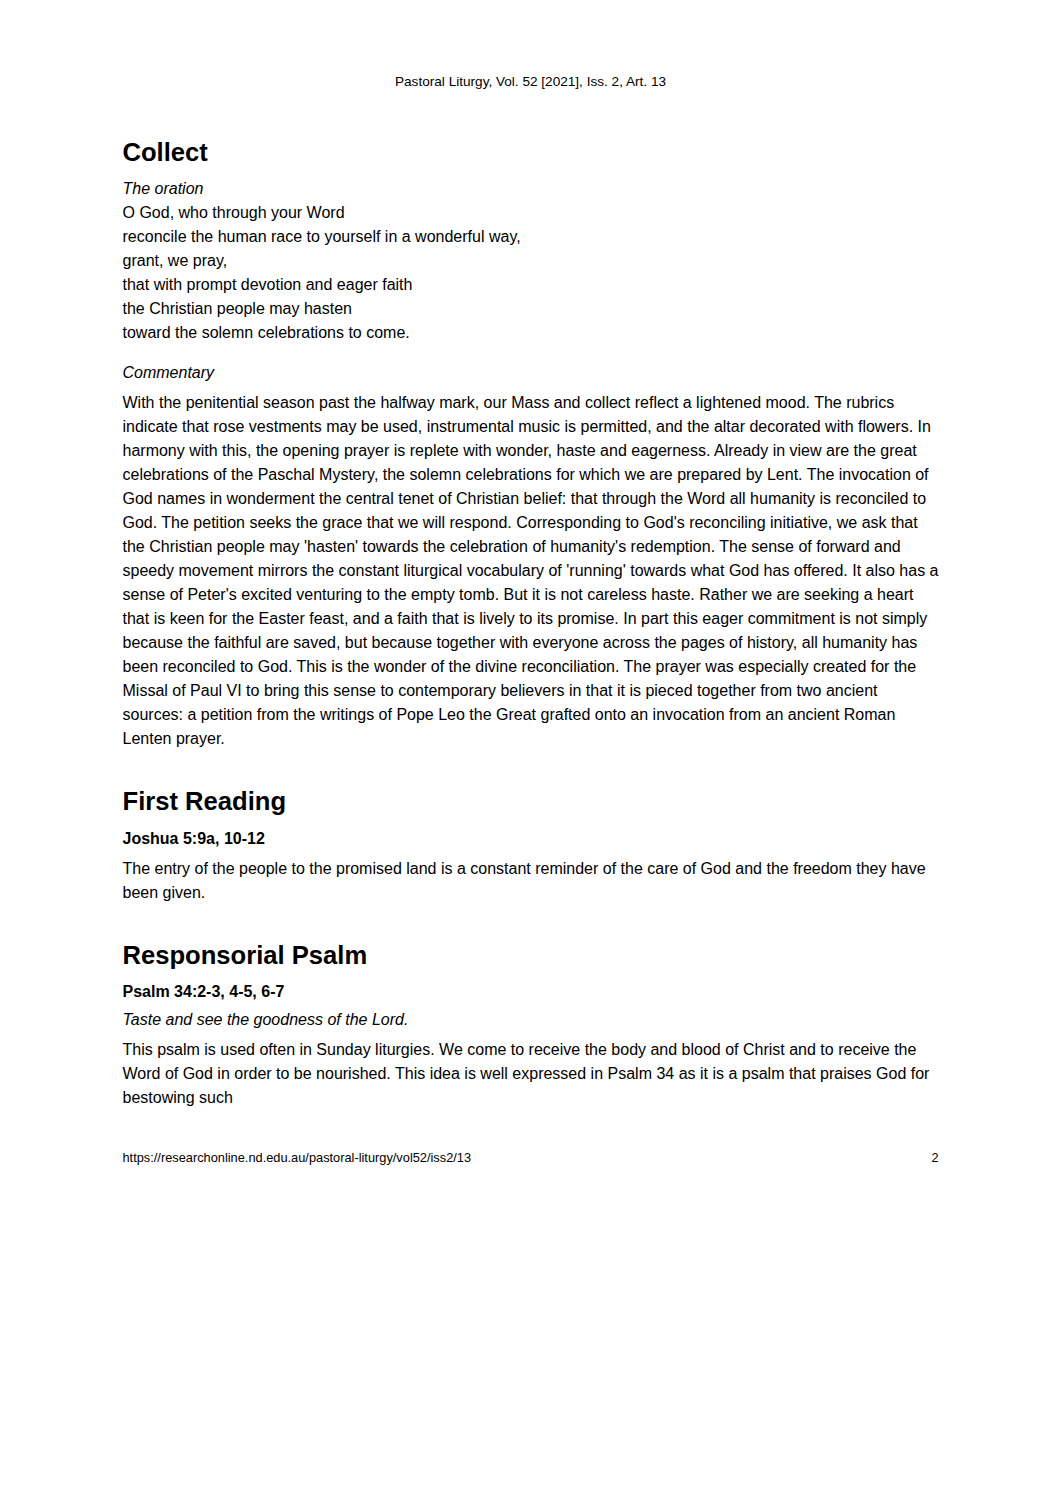Pastoral Liturgy, Vol. 52 [2021], Iss. 2, Art. 13
Collect
The oration
O God, who through your Word
reconcile the human race to yourself in a wonderful way,
grant, we pray,
that with prompt devotion and eager faith
the Christian people may hasten
toward the solemn celebrations to come.
Commentary
With the penitential season past the halfway mark, our Mass and collect reflect a lightened mood. The rubrics indicate that rose vestments may be used, instrumental music is permitted, and the altar decorated with flowers. In harmony with this, the opening prayer is replete with wonder, haste and eagerness. Already in view are the great celebrations of the Paschal Mystery, the solemn celebrations for which we are prepared by Lent. The invocation of God names in wonderment the central tenet of Christian belief: that through the Word all humanity is reconciled to God. The petition seeks the grace that we will respond. Corresponding to God's reconciling initiative, we ask that the Christian people may 'hasten' towards the celebration of humanity's redemption. The sense of forward and speedy movement mirrors the constant liturgical vocabulary of 'running' towards what God has offered. It also has a sense of Peter's excited venturing to the empty tomb. But it is not careless haste. Rather we are seeking a heart that is keen for the Easter feast, and a faith that is lively to its promise. In part this eager commitment is not simply because the faithful are saved, but because together with everyone across the pages of history, all humanity has been reconciled to God. This is the wonder of the divine reconciliation. The prayer was especially created for the Missal of Paul VI to bring this sense to contemporary believers in that it is pieced together from two ancient sources: a petition from the writings of Pope Leo the Great grafted onto an invocation from an ancient Roman Lenten prayer.
First Reading
Joshua 5:9a, 10-12
The entry of the people to the promised land is a constant reminder of the care of God and the freedom they have been given.
Responsorial Psalm
Psalm 34:2-3, 4-5, 6-7
Taste and see the goodness of the Lord.
This psalm is used often in Sunday liturgies. We come to receive the body and blood of Christ and to receive the Word of God in order to be nourished. This idea is well expressed in Psalm 34 as it is a psalm that praises God for bestowing such
https://researchonline.nd.edu.au/pastoral-liturgy/vol52/iss2/13 2